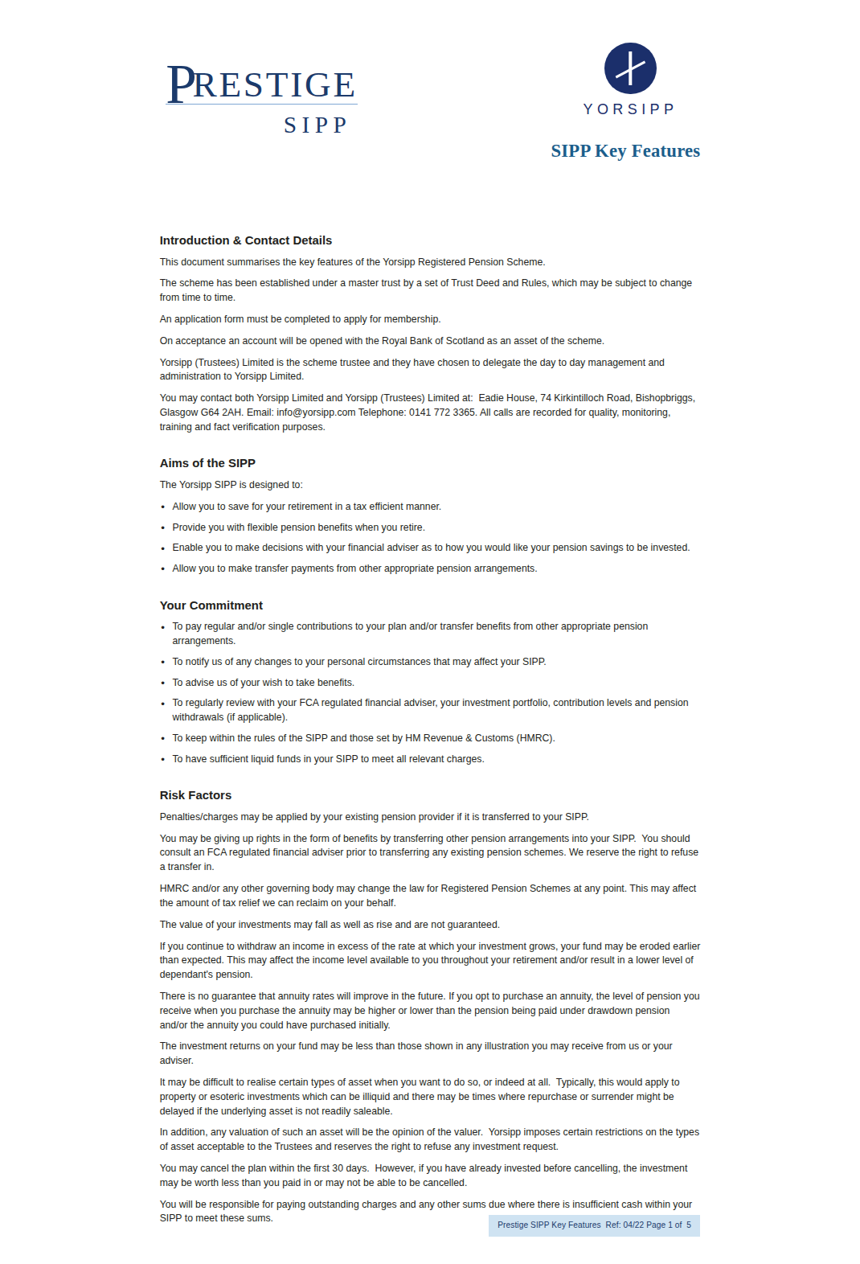PRESTIGE
SIPP
YORSIPP
SIPP Key Features
Introduction & Contact Details
This document summarises the key features of the Yorsipp Registered Pension Scheme.
The scheme has been established under a master trust by a set of Trust Deed and Rules, which may be subject to change from time to time.
An application form must be completed to apply for membership.
On acceptance an account will be opened with the Royal Bank of Scotland as an asset of the scheme.
Yorsipp (Trustees) Limited is the scheme trustee and they have chosen to delegate the day to day management and administration to Yorsipp Limited.
You may contact both Yorsipp Limited and Yorsipp (Trustees) Limited at: Eadie House, 74 Kirkintilloch Road, Bishopbriggs, Glasgow G64 2AH. Email: info@yorsipp.com Telephone: 0141 772 3365. All calls are recorded for quality, monitoring, training and fact verification purposes.
Aims of the SIPP
The Yorsipp SIPP is designed to:
Allow you to save for your retirement in a tax efficient manner.
Provide you with flexible pension benefits when you retire.
Enable you to make decisions with your financial adviser as to how you would like your pension savings to be invested.
Allow you to make transfer payments from other appropriate pension arrangements.
Your Commitment
To pay regular and/or single contributions to your plan and/or transfer benefits from other appropriate pension arrangements.
To notify us of any changes to your personal circumstances that may affect your SIPP.
To advise us of your wish to take benefits.
To regularly review with your FCA regulated financial adviser, your investment portfolio, contribution levels and pension withdrawals (if applicable).
To keep within the rules of the SIPP and those set by HM Revenue & Customs (HMRC).
To have sufficient liquid funds in your SIPP to meet all relevant charges.
Risk Factors
Penalties/charges may be applied by your existing pension provider if it is transferred to your SIPP.
You may be giving up rights in the form of benefits by transferring other pension arrangements into your SIPP. You should consult an FCA regulated financial adviser prior to transferring any existing pension schemes. We reserve the right to refuse a transfer in.
HMRC and/or any other governing body may change the law for Registered Pension Schemes at any point. This may affect the amount of tax relief we can reclaim on your behalf.
The value of your investments may fall as well as rise and are not guaranteed.
If you continue to withdraw an income in excess of the rate at which your investment grows, your fund may be eroded earlier than expected. This may affect the income level available to you throughout your retirement and/or result in a lower level of dependant's pension.
There is no guarantee that annuity rates will improve in the future. If you opt to purchase an annuity, the level of pension you receive when you purchase the annuity may be higher or lower than the pension being paid under drawdown pension and/or the annuity you could have purchased initially.
The investment returns on your fund may be less than those shown in any illustration you may receive from us or your adviser.
It may be difficult to realise certain types of asset when you want to do so, or indeed at all. Typically, this would apply to property or esoteric investments which can be illiquid and there may be times where repurchase or surrender might be delayed if the underlying asset is not readily saleable.
In addition, any valuation of such an asset will be the opinion of the valuer. Yorsipp imposes certain restrictions on the types of asset acceptable to the Trustees and reserves the right to refuse any investment request.
You may cancel the plan within the first 30 days. However, if you have already invested before cancelling, the investment may be worth less than you paid in or may not be able to be cancelled.
You will be responsible for paying outstanding charges and any other sums due where there is insufficient cash within your SIPP to meet these sums.
Prestige SIPP Key Features Ref: 04/22 Page 1 of 5